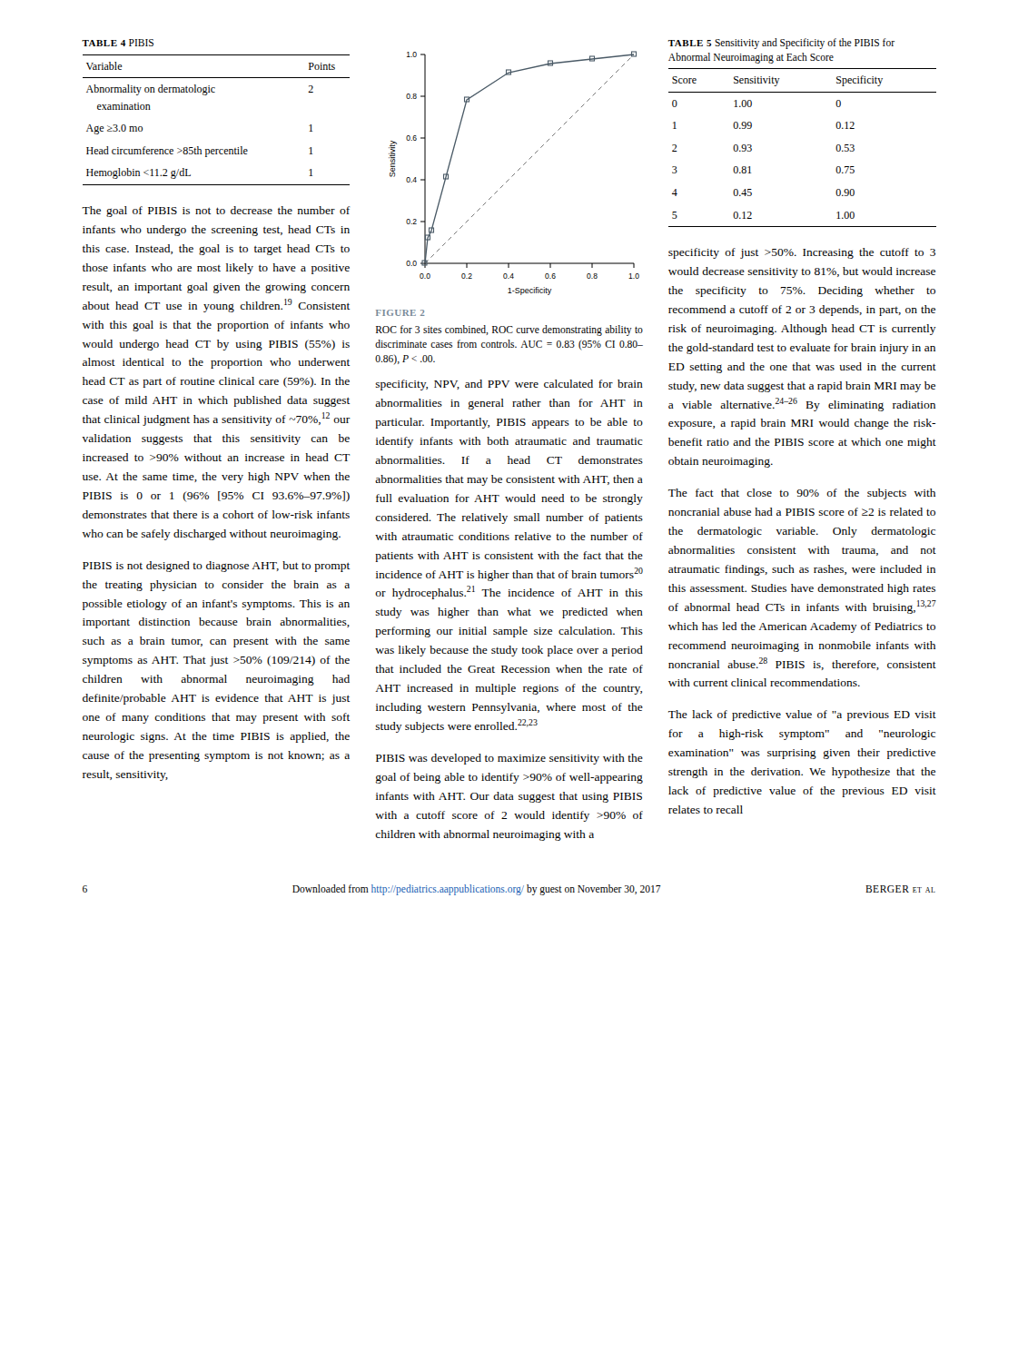TABLE 4 PIBIS
| Variable | Points |
| --- | --- |
| Abnormality on dermatologic examination | 2 |
| Age ≥3.0 mo | 1 |
| Head circumference >85th percentile | 1 |
| Hemoglobin <11.2 g/dL | 1 |
The goal of PIBIS is not to decrease the number of infants who undergo the screening test, head CTs in this case. Instead, the goal is to target head CTs to those infants who are most likely to have a positive result, an important goal given the growing concern about head CT use in young children.19 Consistent with this goal is that the proportion of infants who would undergo head CT by using PIBIS (55%) is almost identical to the proportion who underwent head CT as part of routine clinical care (59%). In the case of mild AHT in which published data suggest that clinical judgment has a sensitivity of ~70%,12 our validation suggests that this sensitivity can be increased to >90% without an increase in head CT use. At the same time, the very high NPV when the PIBIS is 0 or 1 (96% [95% CI 93.6%–97.9%]) demonstrates that there is a cohort of low-risk infants who can be safely discharged without neuroimaging.
PIBIS is not designed to diagnose AHT, but to prompt the treating physician to consider the brain as a possible etiology of an infant's symptoms. This is an important distinction because brain abnormalities, such as a brain tumor, can present with the same symptoms as AHT. That just >50% (109/214) of the children with abnormal neuroimaging had definite/probable AHT is evidence that AHT is just one of many conditions that may present with soft neurologic signs. At the time PIBIS is applied, the cause of the presenting symptom is not known; as a result, sensitivity,
0.0 0.2 0.4 0.6 0.8 1.0 0.0 0.2 0.4 0.6 0.8 1.0 1-Specificity Sensitivity
FIGURE 2
ROC for 3 sites combined, ROC curve demonstrating ability to discriminate cases from controls. AUC = 0.83 (95% CI 0.80–0.86), P < .00.
specificity, NPV, and PPV were calculated for brain abnormalities in general rather than for AHT in particular. Importantly, PIBIS appears to be able to identify infants with both atraumatic and traumatic abnormalities. If a head CT demonstrates abnormalities that may be consistent with AHT, then a full evaluation for AHT would need to be strongly considered. The relatively small number of patients with atraumatic conditions relative to the number of patients with AHT is consistent with the fact that the incidence of AHT is higher than that of brain tumors20 or hydrocephalus.21 The incidence of AHT in this study was higher than what we predicted when performing our initial sample size calculation. This was likely because the study took place over a period that included the Great Recession when the rate of AHT increased in multiple regions of the country, including western Pennsylvania, where most of the study subjects were enrolled.22,23
PIBIS was developed to maximize sensitivity with the goal of being able to identify >90% of well-appearing infants with AHT. Our data suggest that using PIBIS with a cutoff score of 2 would identify >90% of children with abnormal neuroimaging with a
TABLE 5 Sensitivity and Specificity of the PIBIS for Abnormal Neuroimaging at Each Score
| Score | Sensitivity | Specificity |
| --- | --- | --- |
| 0 | 1.00 | 0 |
| 1 | 0.99 | 0.12 |
| 2 | 0.93 | 0.53 |
| 3 | 0.81 | 0.75 |
| 4 | 0.45 | 0.90 |
| 5 | 0.12 | 1.00 |
specificity of just >50%. Increasing the cutoff to 3 would decrease sensitivity to 81%, but would increase the specificity to 75%. Deciding whether to recommend a cutoff of 2 or 3 depends, in part, on the risk of neuroimaging. Although head CT is currently the gold-standard test to evaluate for brain injury in an ED setting and the one that was used in the current study, new data suggest that a rapid brain MRI may be a viable alternative.24–26 By eliminating radiation exposure, a rapid brain MRI would change the risk-benefit ratio and the PIBIS score at which one might obtain neuroimaging.
The fact that close to 90% of the subjects with noncranial abuse had a PIBIS score of ≥2 is related to the dermatologic variable. Only dermatologic abnormalities consistent with trauma, and not atraumatic findings, such as rashes, were included in this assessment. Studies have demonstrated high rates of abnormal head CTs in infants with bruising,13,27 which has led the American Academy of Pediatrics to recommend neuroimaging in nonmobile infants with noncranial abuse.28 PIBIS is, therefore, consistent with current clinical recommendations.
The lack of predictive value of "a previous ED visit for a high-risk symptom" and "neurologic examination" was surprising given their predictive strength in the derivation. We hypothesize that the lack of predictive value of the previous ED visit relates to recall
6
Downloaded from http://pediatrics.aappublications.org/ by guest on November 30, 2017
BERGER et al